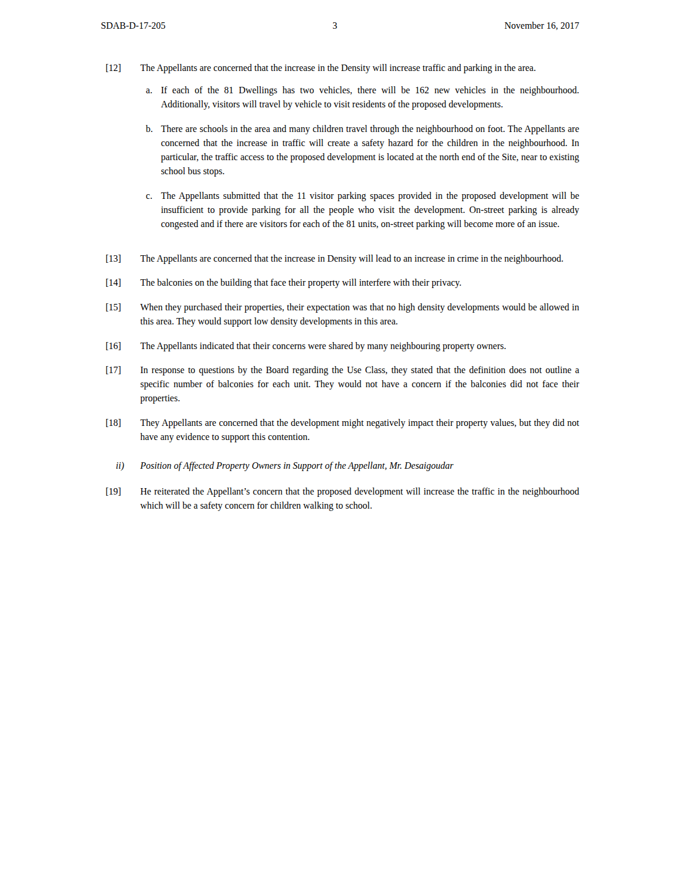SDAB-D-17-205 3 November 16, 2017
[12]
The Appellants are concerned that the increase in the Density will increase traffic and parking in the area.
a.
If each of the 81 Dwellings has two vehicles, there will be 162 new vehicles in the neighbourhood. Additionally, visitors will travel by vehicle to visit residents of the proposed developments.
b.
There are schools in the area and many children travel through the neighbourhood on foot. The Appellants are concerned that the increase in traffic will create a safety hazard for the children in the neighbourhood. In particular, the traffic access to the proposed development is located at the north end of the Site, near to existing school bus stops.
c.
The Appellants submitted that the 11 visitor parking spaces provided in the proposed development will be insufficient to provide parking for all the people who visit the development. On-street parking is already congested and if there are visitors for each of the 81 units, on-street parking will become more of an issue.
[13]
The Appellants are concerned that the increase in Density will lead to an increase in crime in the neighbourhood.
[14]
The balconies on the building that face their property will interfere with their privacy.
[15]
When they purchased their properties, their expectation was that no high density developments would be allowed in this area. They would support low density developments in this area.
[16]
The Appellants indicated that their concerns were shared by many neighbouring property owners.
[17]
In response to questions by the Board regarding the Use Class, they stated that the definition does not outline a specific number of balconies for each unit. They would not have a concern if the balconies did not face their properties.
[18]
They Appellants are concerned that the development might negatively impact their property values, but they did not have any evidence to support this contention.
ii) Position of Affected Property Owners in Support of the Appellant, Mr. Desaigoudar
[19]
He reiterated the Appellant’s concern that the proposed development will increase the traffic in the neighbourhood which will be a safety concern for children walking to school.